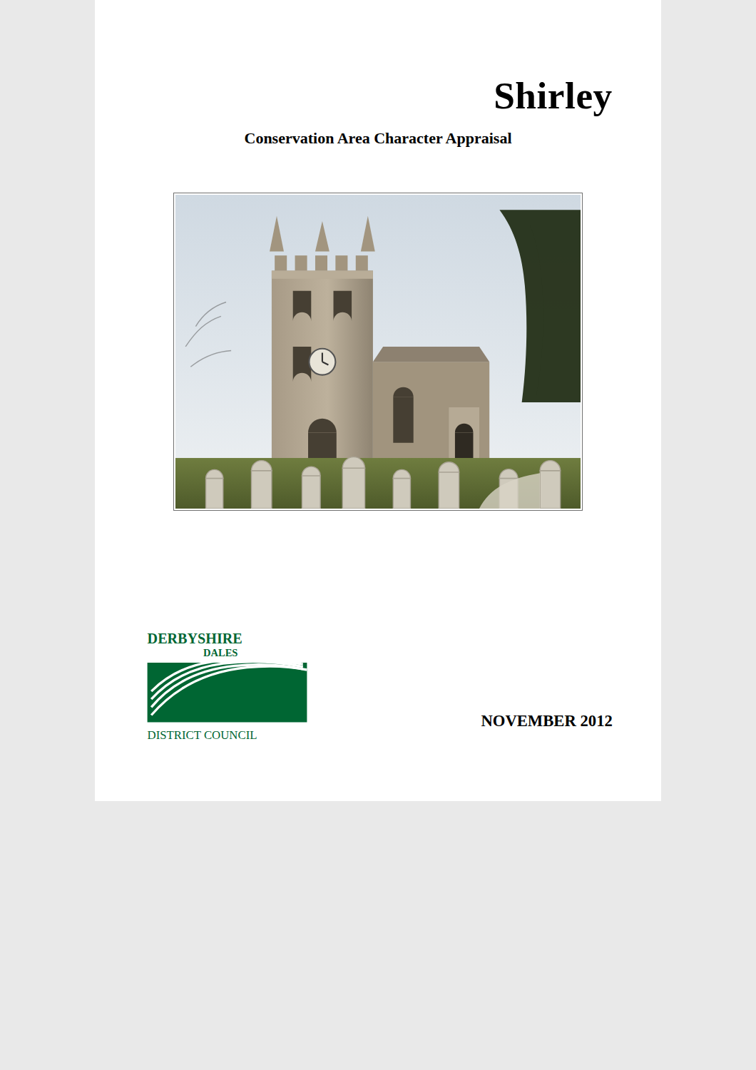Shirley
Conservation Area Character Appraisal
NOVEMBER 2012